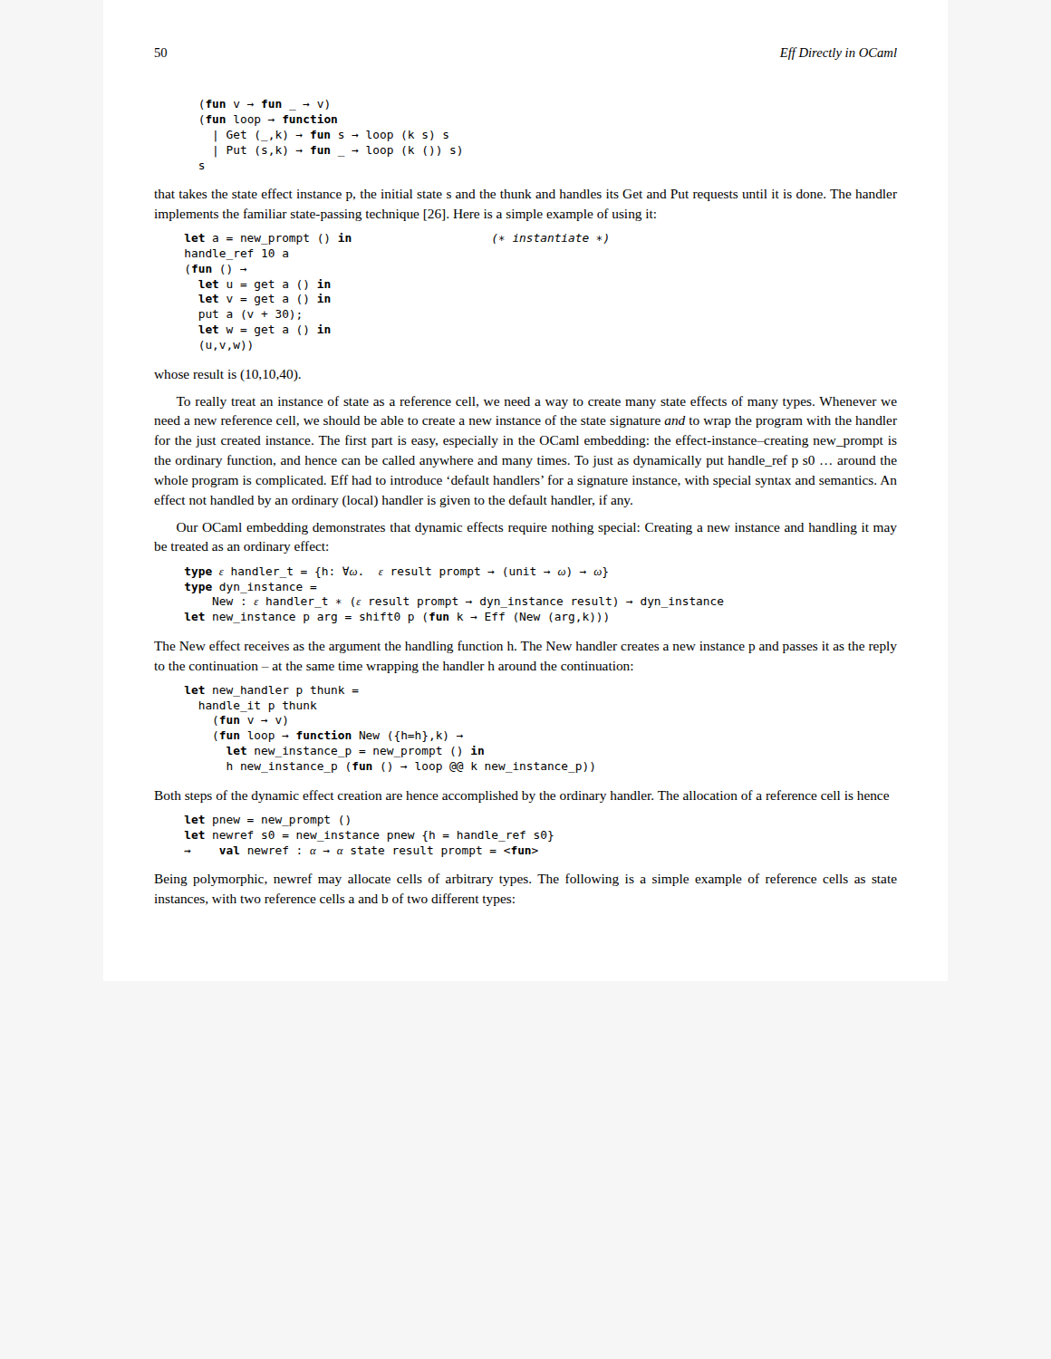50 Eff Directly in OCaml
  (fun v → fun _ → v)
  (fun loop → function
    | Get (_,k) → fun s → loop (k s) s
    | Put (s,k) → fun _ → loop (k ()) s)
  s
that takes the state effect instance p, the initial state s and the thunk and handles its Get and Put requests until it is done. The handler implements the familiar state-passing technique [26]. Here is a simple example of using it:
let a = new_prompt () in                    (∗ instantiate ∗)
handle_ref 10 a
(fun () →
  let u = get a () in
  let v = get a () in
  put a (v + 30);
  let w = get a () in
  (u,v,w))
whose result is (10,10,40).
To really treat an instance of state as a reference cell, we need a way to create many state effects of many types. Whenever we need a new reference cell, we should be able to create a new instance of the state signature and to wrap the program with the handler for the just created instance. The first part is easy, especially in the OCaml embedding: the effect-instance–creating new_prompt is the ordinary function, and hence can be called anywhere and many times. To just as dynamically put handle_ref p s0 … around the whole program is complicated. Eff had to introduce ‘default handlers’ for a signature instance, with special syntax and semantics. An effect not handled by an ordinary (local) handler is given to the default handler, if any.
Our OCaml embedding demonstrates that dynamic effects require nothing special: Creating a new instance and handling it may be treated as an ordinary effect:
type ε handler_t = {h: ∀ω.  ε result prompt → (unit → ω) → ω}
type dyn_instance =
    New : ε handler_t ∗ (ε result prompt → dyn_instance result) → dyn_instance
let new_instance p arg = shift0 p (fun k → Eff (New (arg,k)))
The New effect receives as the argument the handling function h. The New handler creates a new instance p and passes it as the reply to the continuation – at the same time wrapping the handler h around the continuation:
let new_handler p thunk =
  handle_it p thunk
    (fun v → v)
    (fun loop → function New ({h=h},k) →
      let new_instance_p = new_prompt () in
      h new_instance_p (fun () → loop @@ k new_instance_p))
Both steps of the dynamic effect creation are hence accomplished by the ordinary handler. The allocation of a reference cell is hence
let pnew = new_prompt ()
let newref s0 = new_instance pnew {h = handle_ref s0}
⇝    val newref : α → α state result prompt = <fun>
Being polymorphic, newref may allocate cells of arbitrary types. The following is a simple example of reference cells as state instances, with two reference cells a and b of two different types: